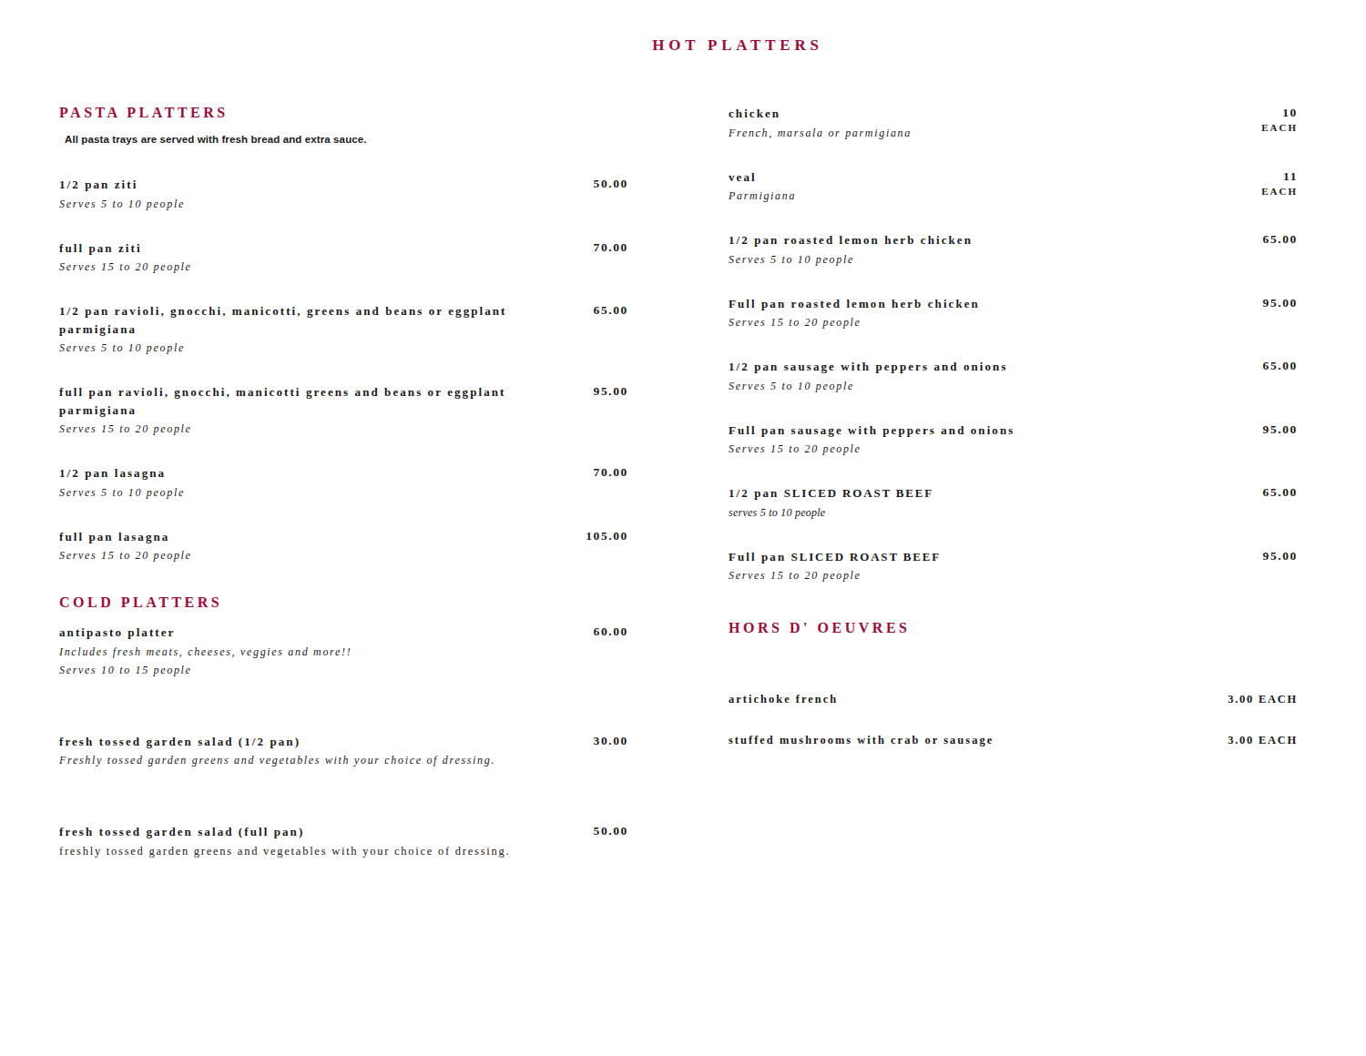HOT PLATTERS
PASTA PLATTERS
All pasta trays are served with fresh bread and extra sauce.
1/2 pan ziti
serves 5 to 10 people
50.00
full pan ziti
serves 15 to 20 people
70.00
1/2 pan ravioli, gnocchi, manicotti, greens and beans or eggplant parmigiana
serves 5 to 10 people
65.00
full pan ravioli, gnocchi, manicotti Greens and beans or eggplant parmigiana
serves 15 to 20 people
95.00
1/2 pan lasagna
serves 5 to 10 people
70.00
full pan lasagna
serves 15 to 20 people
105.00
COLD PLATTERS
antipasto platter
includes fresh meats, cheeses, veggies and more!!
serves 10 to 15 people
60.00
fresh tossed garden salad (1/2 pan)
freshly tossed garden greens and vegetables with your choice of dressing.
30.00
fresh tossed garden salad (full pan)
Freshly tossed garden greens and vegetables with your choice of dressing.
50.00
chicken
french, marsala or parmigiana
10EACH
veal
parmigiana
11EACH
1/2 pan Roasted lemon herb chicken
serves 5 to 10 people
65.00
full pan Roasted lemon herb chicken
serves 15 to 20 people
95.00
1/2 pan Sausage with peppers and onions
serves 5 to 10 people
65.00
full pan Sausage with peppers and onions
serves 15 to 20 people
95.00
1/2 pan sliced roast beef
Serves 5 to 10 people
65.00
full pan sliced roast beef
serves 15 to 20 people
95.00
HORS D' OEUVRES
artichoke french
3.00 EACH
stuffed mushrooms with crab or sausage
3.00 EACH